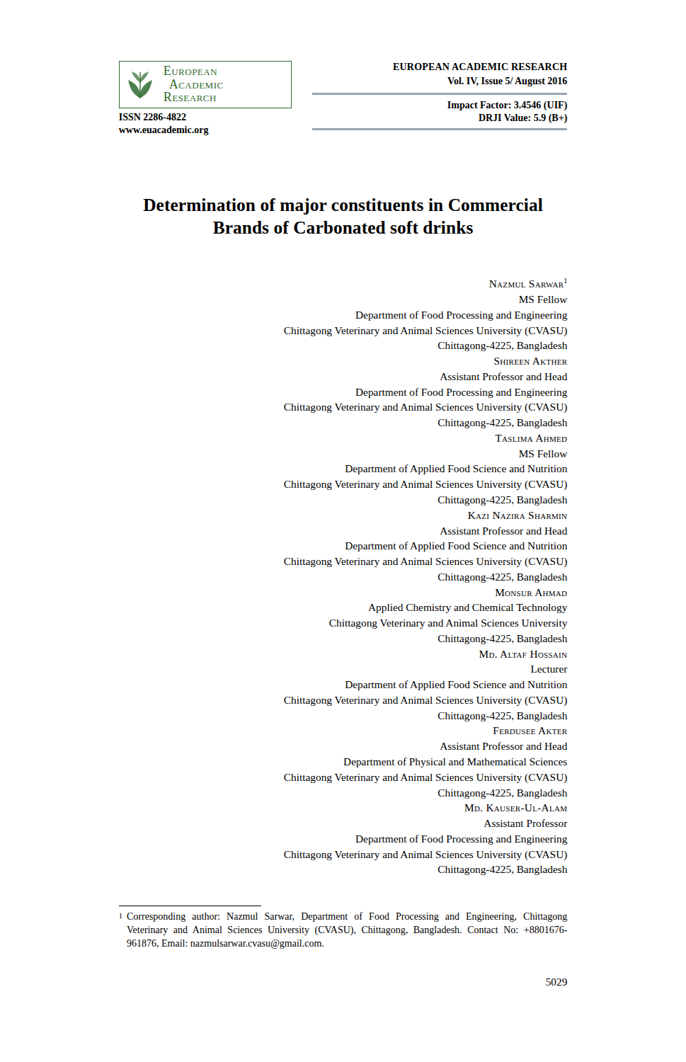European Academic Research
ISSN 2286-4822
www.euacademic.org
EUROPEAN ACADEMIC RESEARCH
Vol. IV, Issue 5/ August 2016
Impact Factor: 3.4546 (UIF)
DRJI Value: 5.9 (B+)
Determination of major constituents in Commercial Brands of Carbonated soft drinks
Nazmul Sarwar 1
MS Fellow
Department of Food Processing and Engineering
Chittagong Veterinary and Animal Sciences University (CVASU)
Chittagong-4225, Bangladesh
Shireen Akther
Assistant Professor and Head
Department of Food Processing and Engineering
Chittagong Veterinary and Animal Sciences University (CVASU)
Chittagong-4225, Bangladesh
Taslima Ahmed
MS Fellow
Department of Applied Food Science and Nutrition
Chittagong Veterinary and Animal Sciences University (CVASU)
Chittagong-4225, Bangladesh
Kazi Nazira Sharmin
Assistant Professor and Head
Department of Applied Food Science and Nutrition
Chittagong Veterinary and Animal Sciences University (CVASU)
Chittagong-4225, Bangladesh
Monsur Ahmad
Applied Chemistry and Chemical Technology
Chittagong Veterinary and Animal Sciences University
Chittagong-4225, Bangladesh
Md. Altaf Hossain
Lecturer
Department of Applied Food Science and Nutrition
Chittagong Veterinary and Animal Sciences University (CVASU)
Chittagong-4225, Bangladesh
Ferdusee Akter
Assistant Professor and Head
Department of Physical and Mathematical Sciences
Chittagong Veterinary and Animal Sciences University (CVASU)
Chittagong-4225, Bangladesh
Md. Kauser-Ul-Alam
Assistant Professor
Department of Food Processing and Engineering
Chittagong Veterinary and Animal Sciences University (CVASU)
Chittagong-4225, Bangladesh
1
Corresponding author: Nazmul Sarwar, Department of Food Processing and Engineering, Chittagong Veterinary and Animal Sciences University (CVASU), Chittagong, Bangladesh. Contact No: +8801676-961876, Email: nazmulsarwar.cvasu@gmail.com.
5029